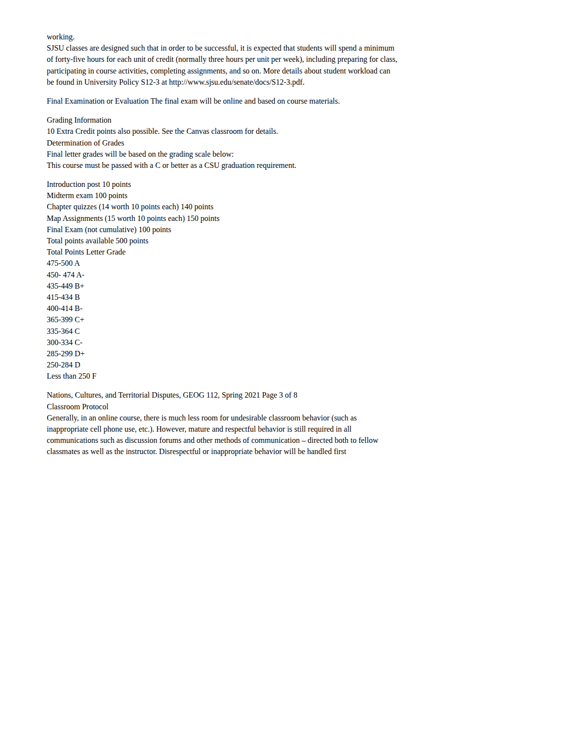working.
SJSU classes are designed such that in order to be successful, it is expected that students will spend a minimum
of forty-five hours for each unit of credit (normally three hours per unit per week), including preparing for class,
participating in course activities, completing assignments, and so on. More details about student workload can
be found in University Policy S12-3 at http://www.sjsu.edu/senate/docs/S12-3.pdf.
Final Examination or Evaluation The final exam will be online and based on course materials.
Grading Information
10 Extra Credit points also possible. See the Canvas classroom for details.
Determination of Grades
Final letter grades will be based on the grading scale below:
This course must be passed with a C or better as a CSU graduation requirement.
Introduction post 10 points
Midterm exam 100 points
Chapter quizzes (14 worth 10 points each) 140 points
Map Assignments (15 worth 10 points each) 150 points
Final Exam (not cumulative) 100 points
Total points available 500 points
Total Points Letter Grade
475-500 A
450- 474 A-
435-449 B+
415-434 B
400-414 B-
365-399 C+
335-364 C
300-334 C-
285-299 D+
250-284 D
Less than 250 F
Nations, Cultures, and Territorial Disputes, GEOG 112, Spring 2021 Page 3 of 8
Classroom Protocol
Generally, in an online course, there is much less room for undesirable classroom behavior (such as
inappropriate cell phone use, etc.). However, mature and respectful behavior is still required in all
communications such as discussion forums and other methods of communication – directed both to fellow
classmates as well as the instructor. Disrespectful or inappropriate behavior will be handled first